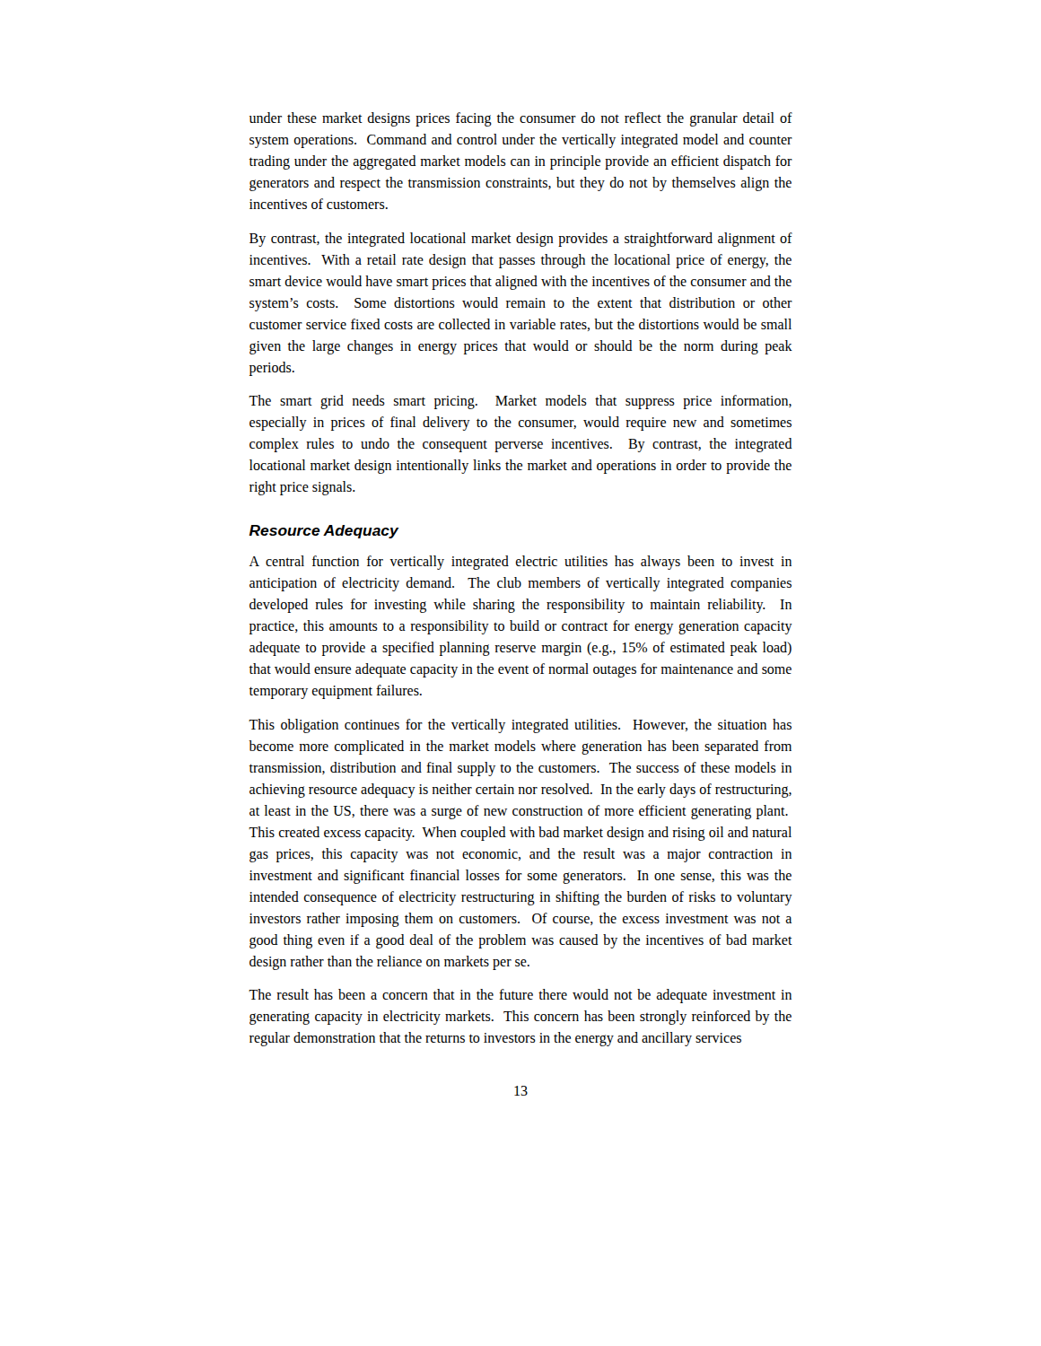under these market designs prices facing the consumer do not reflect the granular detail of system operations. Command and control under the vertically integrated model and counter trading under the aggregated market models can in principle provide an efficient dispatch for generators and respect the transmission constraints, but they do not by themselves align the incentives of customers.
By contrast, the integrated locational market design provides a straightforward alignment of incentives. With a retail rate design that passes through the locational price of energy, the smart device would have smart prices that aligned with the incentives of the consumer and the system’s costs. Some distortions would remain to the extent that distribution or other customer service fixed costs are collected in variable rates, but the distortions would be small given the large changes in energy prices that would or should be the norm during peak periods.
The smart grid needs smart pricing. Market models that suppress price information, especially in prices of final delivery to the consumer, would require new and sometimes complex rules to undo the consequent perverse incentives. By contrast, the integrated locational market design intentionally links the market and operations in order to provide the right price signals.
Resource Adequacy
A central function for vertically integrated electric utilities has always been to invest in anticipation of electricity demand. The club members of vertically integrated companies developed rules for investing while sharing the responsibility to maintain reliability. In practice, this amounts to a responsibility to build or contract for energy generation capacity adequate to provide a specified planning reserve margin (e.g., 15% of estimated peak load) that would ensure adequate capacity in the event of normal outages for maintenance and some temporary equipment failures.
This obligation continues for the vertically integrated utilities. However, the situation has become more complicated in the market models where generation has been separated from transmission, distribution and final supply to the customers. The success of these models in achieving resource adequacy is neither certain nor resolved. In the early days of restructuring, at least in the US, there was a surge of new construction of more efficient generating plant. This created excess capacity. When coupled with bad market design and rising oil and natural gas prices, this capacity was not economic, and the result was a major contraction in investment and significant financial losses for some generators. In one sense, this was the intended consequence of electricity restructuring in shifting the burden of risks to voluntary investors rather imposing them on customers. Of course, the excess investment was not a good thing even if a good deal of the problem was caused by the incentives of bad market design rather than the reliance on markets per se.
The result has been a concern that in the future there would not be adequate investment in generating capacity in electricity markets. This concern has been strongly reinforced by the regular demonstration that the returns to investors in the energy and ancillary services
13